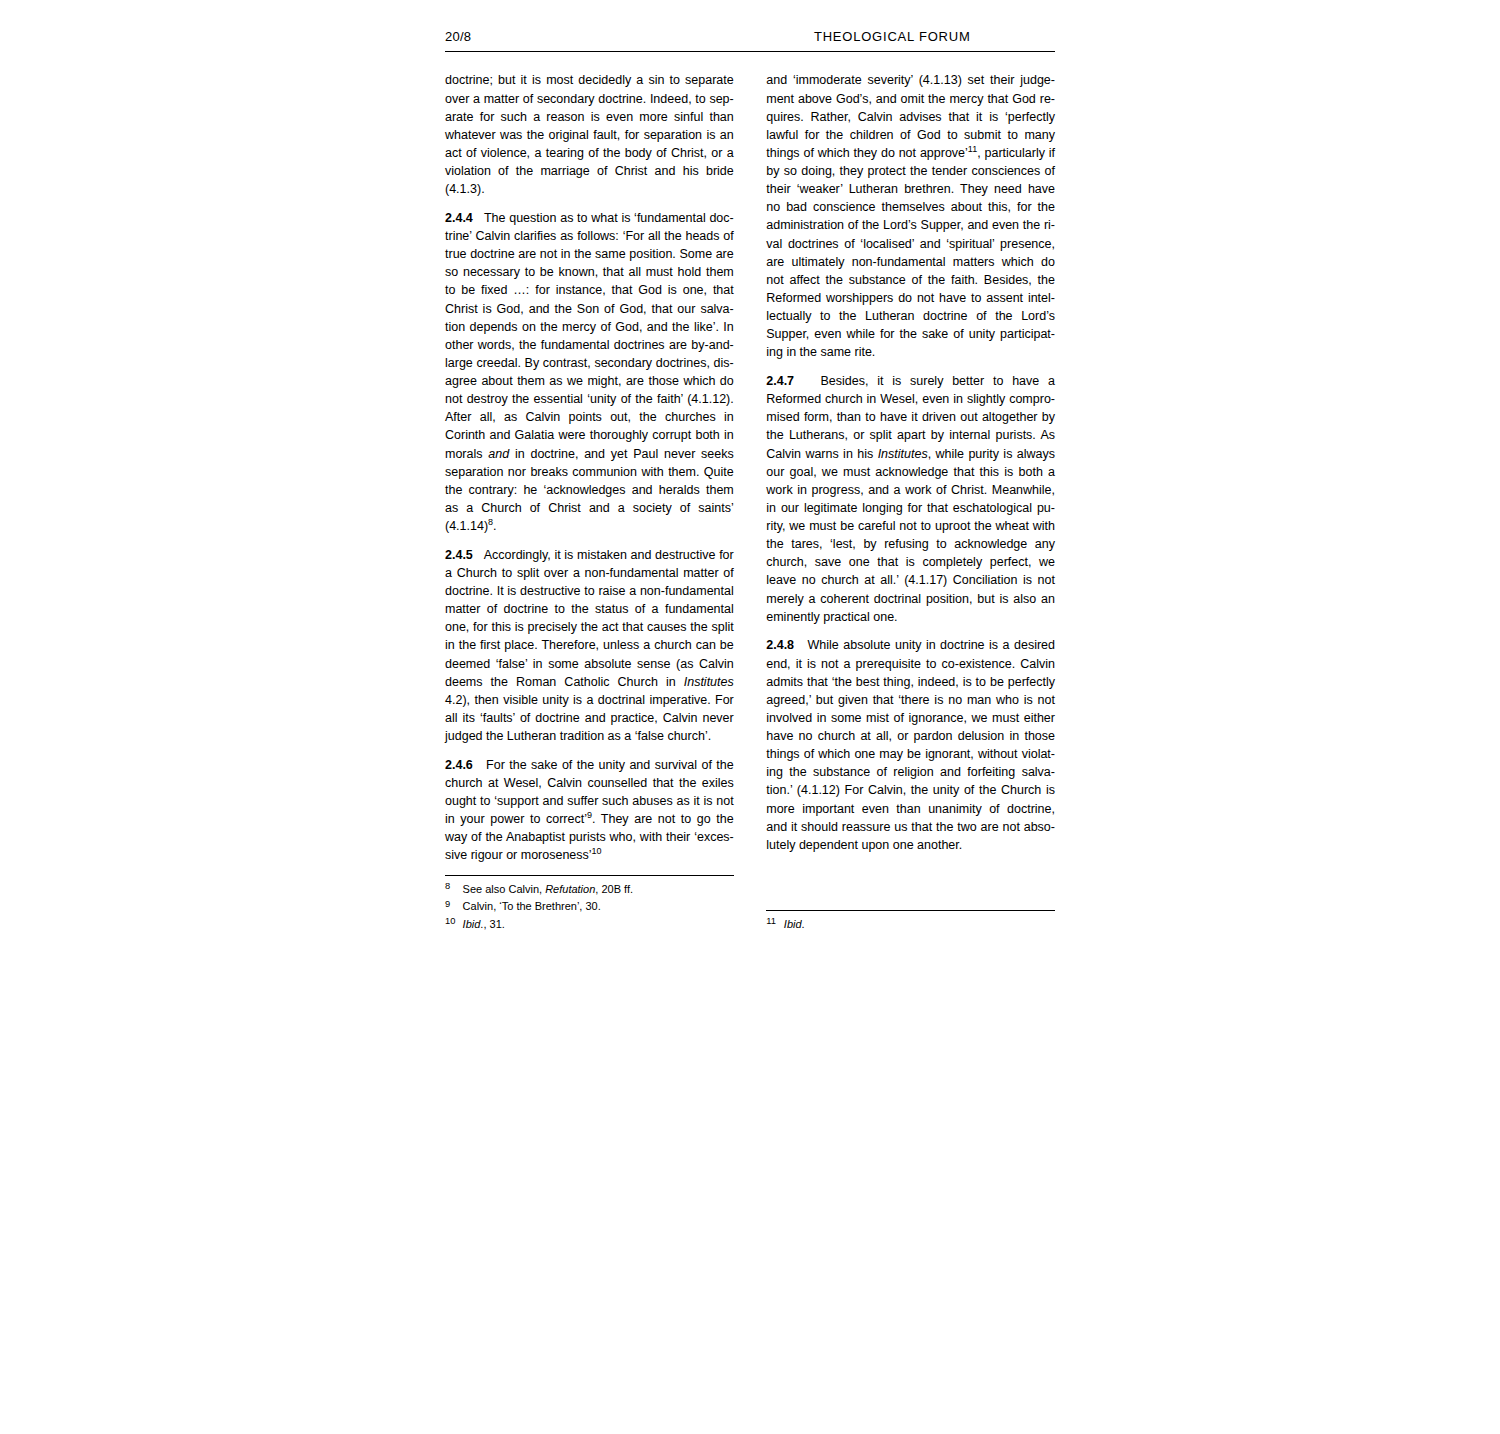20/8 Theological Forum
doctrine; but it is most decidedly a sin to separate over a matter of secondary doctrine. Indeed, to separate for such a reason is even more sinful than whatever was the original fault, for separation is an act of violence, a tearing of the body of Christ, or a violation of the marriage of Christ and his bride (4.1.3).
2.4.4 The question as to what is ‘fundamental doctrine’ Calvin clarifies as follows: ‘For all the heads of true doctrine are not in the same position. Some are so necessary to be known, that all must hold them to be fixed …: for instance, that God is one, that Christ is God, and the Son of God, that our salvation depends on the mercy of God, and the like’. In other words, the fundamental doctrines are by-and-large creedal. By contrast, secondary doctrines, disagree about them as we might, are those which do not destroy the essential ‘unity of the faith’ (4.1.12). After all, as Calvin points out, the churches in Corinth and Galatia were thoroughly corrupt both in morals and in doctrine, and yet Paul never seeks separation nor breaks communion with them. Quite the contrary: he ‘acknowledges and heralds them as a Church of Christ and a society of saints’ (4.1.14)8.
2.4.5 Accordingly, it is mistaken and destructive for a Church to split over a non-fundamental matter of doctrine. It is destructive to raise a non-fundamental matter of doctrine to the status of a fundamental one, for this is precisely the act that causes the split in the first place. Therefore, unless a church can be deemed ‘false’ in some absolute sense (as Calvin deems the Roman Catholic Church in Institutes 4.2), then visible unity is a doctrinal imperative. For all its ‘faults’ of doctrine and practice, Calvin never judged the Lutheran tradition as a ‘false church’.
2.4.6 For the sake of the unity and survival of the church at Wesel, Calvin counselled that the exiles ought to ‘support and suffer such abuses as it is not in your power to correct’9. They are not to go the way of the Anabaptist purists who, with their ‘excessive rigour or moroseness’10
8 See also Calvin, Refutation, 20B ff.
9 Calvin, ‘To the Brethren’, 30.
10 Ibid., 31.
and ‘immoderate severity’ (4.1.13) set their judgement above God’s, and omit the mercy that God requires. Rather, Calvin advises that it is ‘perfectly lawful for the children of God to submit to many things of which they do not approve’11, particularly if by so doing, they protect the tender consciences of their ‘weaker’ Lutheran brethren. They need have no bad conscience themselves about this, for the administration of the Lord’s Supper, and even the rival doctrines of ‘localised’ and ‘spiritual’ presence, are ultimately non-fundamental matters which do not affect the substance of the faith. Besides, the Reformed worshippers do not have to assent intellectually to the Lutheran doctrine of the Lord’s Supper, even while for the sake of unity participating in the same rite.
2.4.7 Besides, it is surely better to have a Reformed church in Wesel, even in slightly compromised form, than to have it driven out altogether by the Lutherans, or split apart by internal purists. As Calvin warns in his Institutes, while purity is always our goal, we must acknowledge that this is both a work in progress, and a work of Christ. Meanwhile, in our legitimate longing for that eschatological purity, we must be careful not to uproot the wheat with the tares, ‘lest, by refusing to acknowledge any church, save one that is completely perfect, we leave no church at all.’ (4.1.17) Conciliation is not merely a coherent doctrinal position, but is also an eminently practical one.
2.4.8 While absolute unity in doctrine is a desired end, it is not a prerequisite to co-existence. Calvin admits that ‘the best thing, indeed, is to be perfectly agreed,’ but given that ‘there is no man who is not involved in some mist of ignorance, we must either have no church at all, or pardon delusion in those things of which one may be ignorant, without violating the substance of religion and forfeiting salvation.’ (4.1.12) For Calvin, the unity of the Church is more important even than unanimity of doctrine, and it should reassure us that the two are not absolutely dependent upon one another.
11 Ibid.